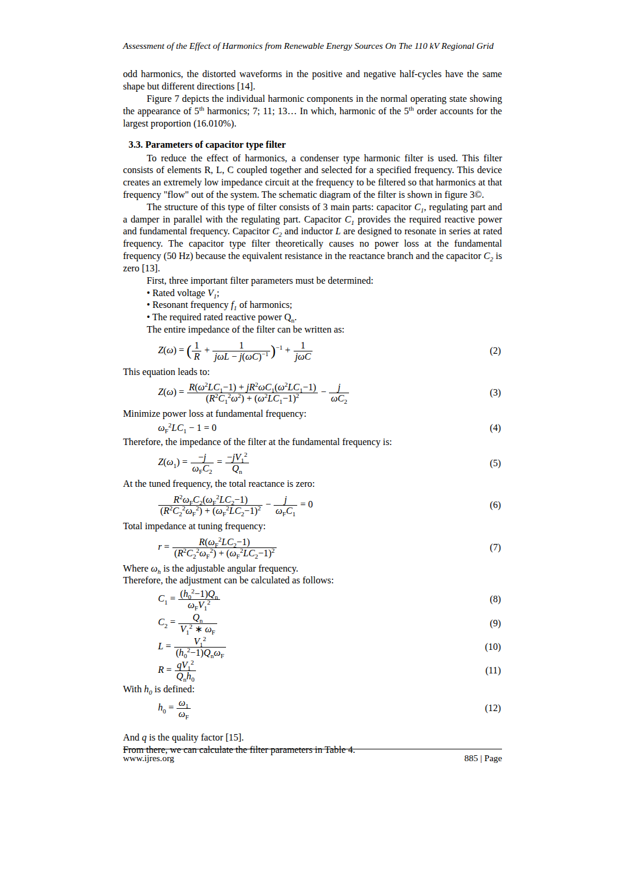Assessment of the Effect of Harmonics from Renewable Energy Sources On The 110 kV Regional Grid
odd harmonics, the distorted waveforms in the positive and negative half-cycles have the same shape but different directions [14].
Figure 7 depicts the individual harmonic components in the normal operating state showing the appearance of 5th harmonics; 7; 11; 13… In which, harmonic of the 5th order accounts for the largest proportion (16.010%).
3.3. Parameters of capacitor type filter
To reduce the effect of harmonics, a condenser type harmonic filter is used. This filter consists of elements R, L, C coupled together and selected for a specified frequency. This device creates an extremely low impedance circuit at the frequency to be filtered so that harmonics at that frequency "flow" out of the system. The schematic diagram of the filter is shown in figure 3©.
The structure of this type of filter consists of 3 main parts: capacitor C1, regulating part and a damper in parallel with the regulating part. Capacitor C1 provides the required reactive power and fundamental frequency. Capacitor C2 and inductor L are designed to resonate in series at rated frequency. The capacitor type filter theoretically causes no power loss at the fundamental frequency (50 Hz) because the equivalent resistance in the reactance branch and the capacitor C2 is zero [13].
First, three important filter parameters must be determined:
• Rated voltage V1;
• Resonant frequency f1 of harmonics;
• The required rated reactive power Qn.
The entire impedance of the filter can be written as:
Z(ω) = (1 R + 1 jωL − j(ωC)−1)−1 + 1 jωC
(2)
This equation leads to:
Z(ω) = R(ω2LC1−1) + jR2ωC1(ω2LC1−1)(R2C12ω2) + (ω2LC1−1)2 − jωC2
(3)
Minimize power loss at fundamental frequency:
ωF2LC1 − 1 = 0
(4)
Therefore, the impedance of the filter at the fundamental frequency is:
Z(ω1) = −j ωFC2 = −jV12 Qn
(5)
At the tuned frequency, the total reactance is zero:
R2ωFC2(ωF2LC2−1)(R2C22ωF2) + (ωF2LC2−1)2 − jωFC1 = 0
(6)
Total impedance at tuning frequency:
r = R(ωF2LC2−1)(R2C22ωF2) + (ωF2LC2−1)2
(7)
Where ωh is the adjustable angular frequency.
Therefore, the adjustment can be calculated as follows:
C1 = (h02−1)Qn ωFV12
(8)
C2 = Qn V12 ∗ ωF
(9)
L = V12(h02−1)QnωF
(10)
R = qV12 Qnh0
(11)
With h0 is defined:
h0 = ω1 ωF
(12)
And q is the quality factor [15].
From there, we can calculate the filter parameters in Table 4.
www.ijres.org
885 | Page